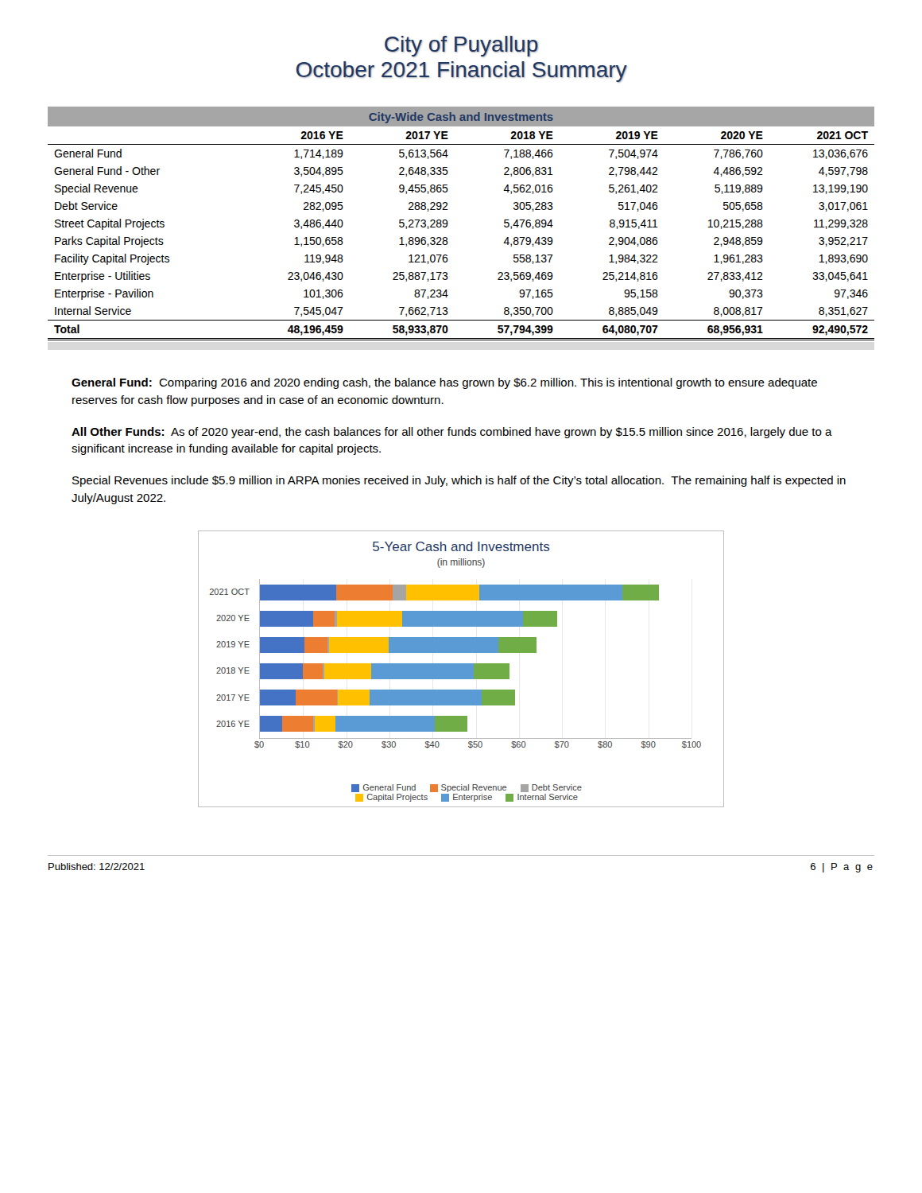City of PuyallupOctober 2021 Financial Summary
City-Wide Cash and Investments
| | 2016 YE | 2017 YE | 2018 YE | 2019 YE | 2020 YE | 2021 OCT |
| --- | --- | --- | --- | --- | --- | --- |
| General Fund | 1,714,189 | 5,613,564 | 7,188,466 | 7,504,974 | 7,786,760 | 13,036,676 |
| General Fund - Other | 3,504,895 | 2,648,335 | 2,806,831 | 2,798,442 | 4,486,592 | 4,597,798 |
| Special Revenue | 7,245,450 | 9,455,865 | 4,562,016 | 5,261,402 | 5,119,889 | 13,199,190 |
| Debt Service | 282,095 | 288,292 | 305,283 | 517,046 | 505,658 | 3,017,061 |
| Street Capital Projects | 3,486,440 | 5,273,289 | 5,476,894 | 8,915,411 | 10,215,288 | 11,299,328 |
| Parks Capital Projects | 1,150,658 | 1,896,328 | 4,879,439 | 2,904,086 | 2,948,859 | 3,952,217 |
| Facility Capital Projects | 119,948 | 121,076 | 558,137 | 1,984,322 | 1,961,283 | 1,893,690 |
| Enterprise - Utilities | 23,046,430 | 25,887,173 | 23,569,469 | 25,214,816 | 27,833,412 | 33,045,641 |
| Enterprise - Pavilion | 101,306 | 87,234 | 97,165 | 95,158 | 90,373 | 97,346 |
| Internal Service | 7,545,047 | 7,662,713 | 8,350,700 | 8,885,049 | 8,008,817 | 8,351,627 |
| Total | 48,196,459 | 58,933,870 | 57,794,399 | 64,080,707 | 68,956,931 | 92,490,572 |
General Fund: Comparing 2016 and 2020 ending cash, the balance has grown by $6.2 million. This is intentional growth to ensure adequate reserves for cash flow purposes and in case of an economic downturn.
All Other Funds: As of 2020 year-end, the cash balances for all other funds combined have grown by $15.5 million since 2016, largely due to a significant increase in funding available for capital projects.
Special Revenues include $5.9 million in ARPA monies received in July, which is half of the City’s total allocation. The remaining half is expected in July/August 2022.
5-Year Cash and Investments
(in millions)
2021 OCT
2020 YE
2019 YE
2018 YE
2017 YE
2016 YE
$0 $10 $20 $30 $40 $50 $60 $70 $80 $90 $100
General Fund Special Revenue Debt Service
Capital Projects Enterprise Internal Service
Published: 12/2/2021
6 | P a g e